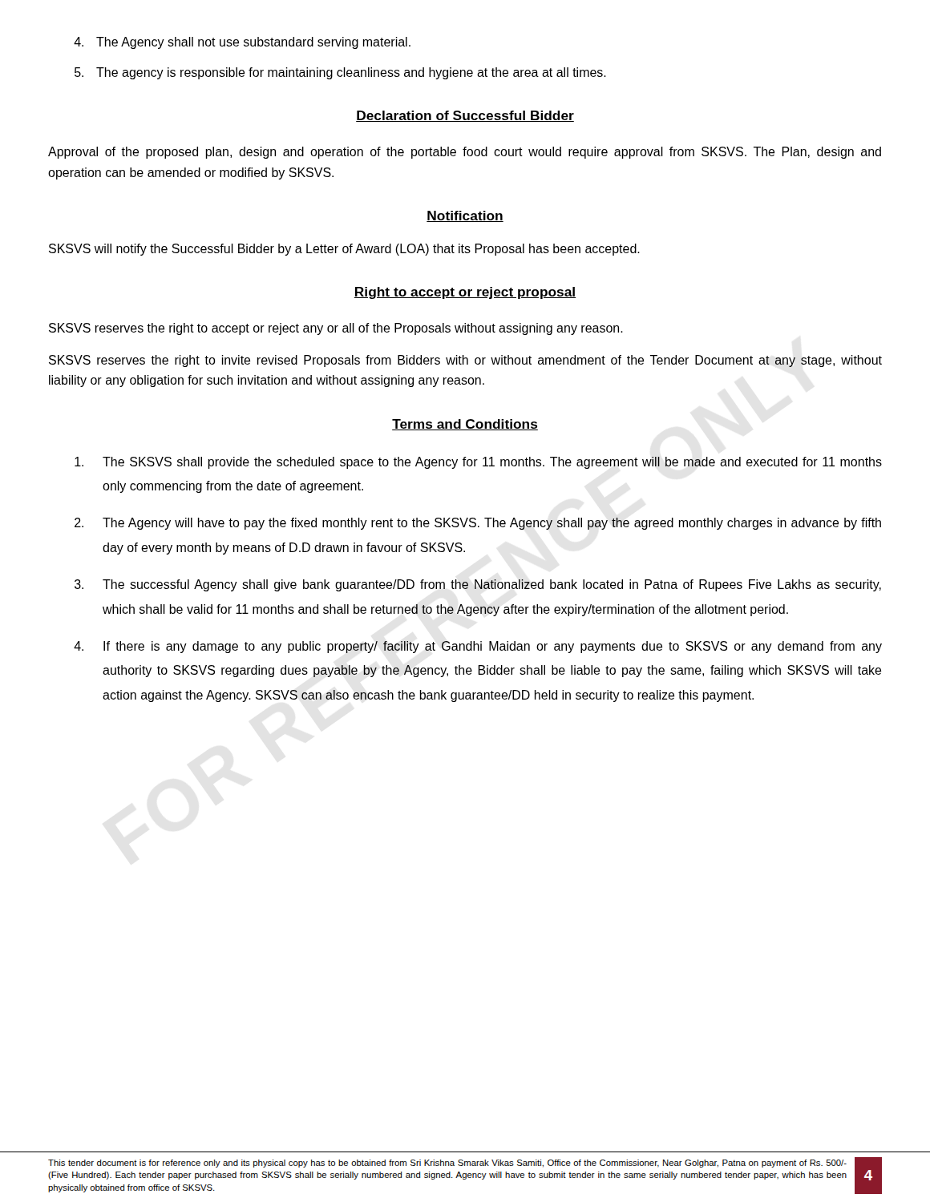FOR REFERENCE ONLY
The Agency shall not use substandard serving material.
The agency is responsible for maintaining cleanliness and hygiene at the area at all times.
Declaration of Successful Bidder
Approval of the proposed plan, design and operation of the portable food court would require approval from SKSVS. The Plan, design and operation can be amended or modified by SKSVS.
Notification
SKSVS will notify the Successful Bidder by a Letter of Award (LOA) that its Proposal has been accepted.
Right to accept or reject proposal
SKSVS reserves the right to accept or reject any or all of the Proposals without assigning any reason.
SKSVS reserves the right to invite revised Proposals from Bidders with or without amendment of the Tender Document at any stage, without liability or any obligation for such invitation and without assigning any reason.
Terms and Conditions
The SKSVS shall provide the scheduled space to the Agency for 11 months. The agreement will be made and executed for 11 months only commencing from the date of agreement.
The Agency will have to pay the fixed monthly rent to the SKSVS. The Agency shall pay the agreed monthly charges in advance by fifth day of every month by means of D.D drawn in favour of SKSVS.
The successful Agency shall give bank guarantee/DD from the Nationalized bank located in Patna of Rupees Five Lakhs as security, which shall be valid for 11 months and shall be returned to the Agency after the expiry/termination of the allotment period.
If there is any damage to any public property/ facility at Gandhi Maidan or any payments due to SKSVS or any demand from any authority to SKSVS regarding dues payable by the Agency, the Bidder shall be liable to pay the same, failing which SKSVS will take action against the Agency. SKSVS can also encash the bank guarantee/DD held in security to realize this payment.
This tender document is for reference only and its physical copy has to be obtained from Sri Krishna Smarak Vikas Samiti, Office of the Commissioner, Near Golghar, Patna on payment of Rs. 500/-(Five Hundred). Each tender paper purchased from SKSVS shall be serially numbered and signed. Agency will have to submit tender in the same serially numbered tender paper, which has been physically obtained from office of SKSVS.
4